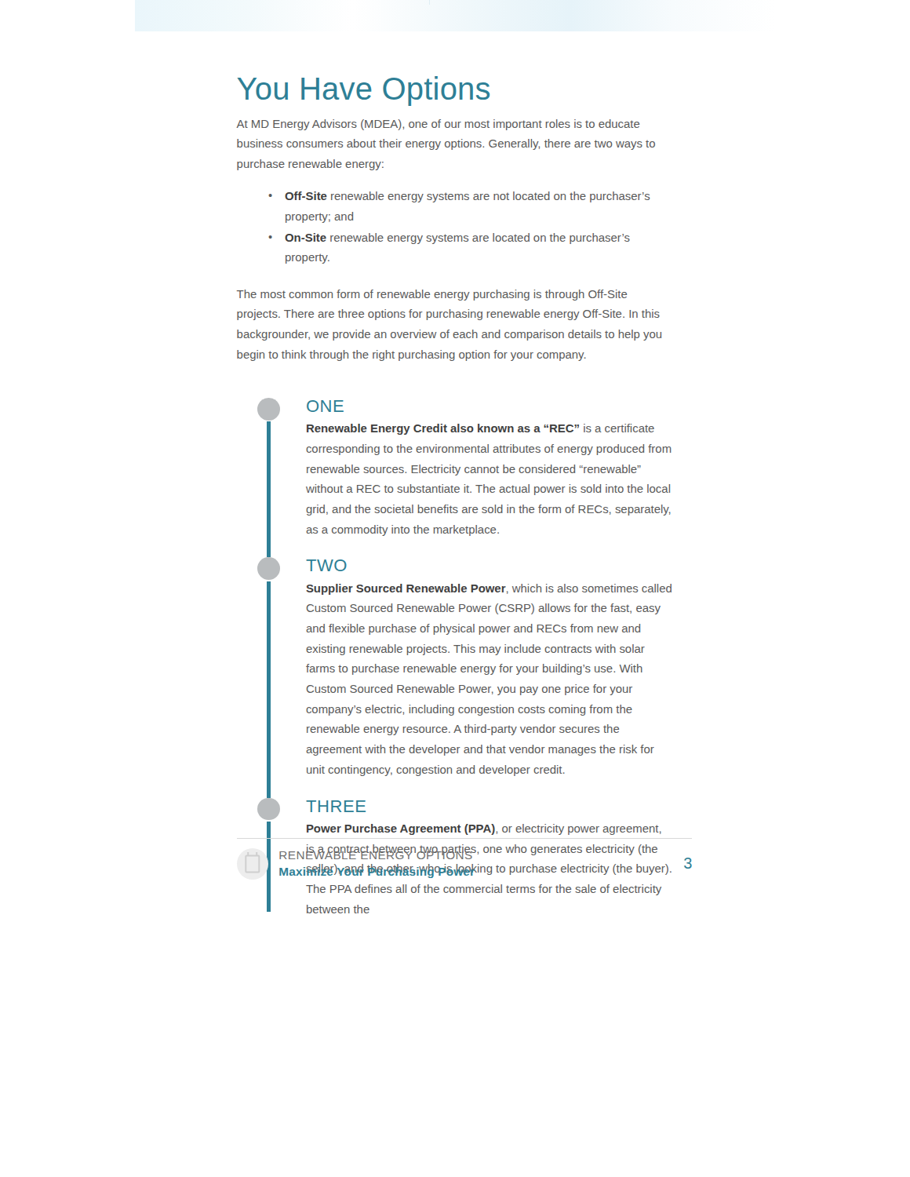You Have Options
At MD Energy Advisors (MDEA), one of our most important roles is to educate business consumers about their energy options. Generally, there are two ways to purchase renewable energy:
Off-Site renewable energy systems are not located on the purchaser’s property; and
On-Site renewable energy systems are located on the purchaser’s property.
The most common form of renewable energy purchasing is through Off-Site projects. There are three options for purchasing renewable energy Off-Site. In this backgrounder, we provide an overview of each and comparison details to help you begin to think through the right purchasing option for your company.
ONE
Renewable Energy Credit also known as a “REC” is a certificate corresponding to the environmental attributes of energy produced from renewable sources. Electricity cannot be considered “renewable” without a REC to substantiate it. The actual power is sold into the local grid, and the societal benefits are sold in the form of RECs, separately, as a commodity into the marketplace.
TWO
Supplier Sourced Renewable Power, which is also sometimes called Custom Sourced Renewable Power (CSRP) allows for the fast, easy and flexible purchase of physical power and RECs from new and existing renewable projects. This may include contracts with solar farms to purchase renewable energy for your building’s use. With Custom Sourced Renewable Power, you pay one price for your company’s electric, including congestion costs coming from the renewable energy resource. A third-party vendor secures the agreement with the developer and that vendor manages the risk for unit contingency, congestion and developer credit.
THREE
Power Purchase Agreement (PPA), or electricity power agreement, is a contract between two parties, one who generates electricity (the seller), and the other, who is looking to purchase electricity (the buyer). The PPA defines all of the commercial terms for the sale of electricity between the
RENEWABLE ENERGY OPTIONS
Maximize Your Purchasing Power
3